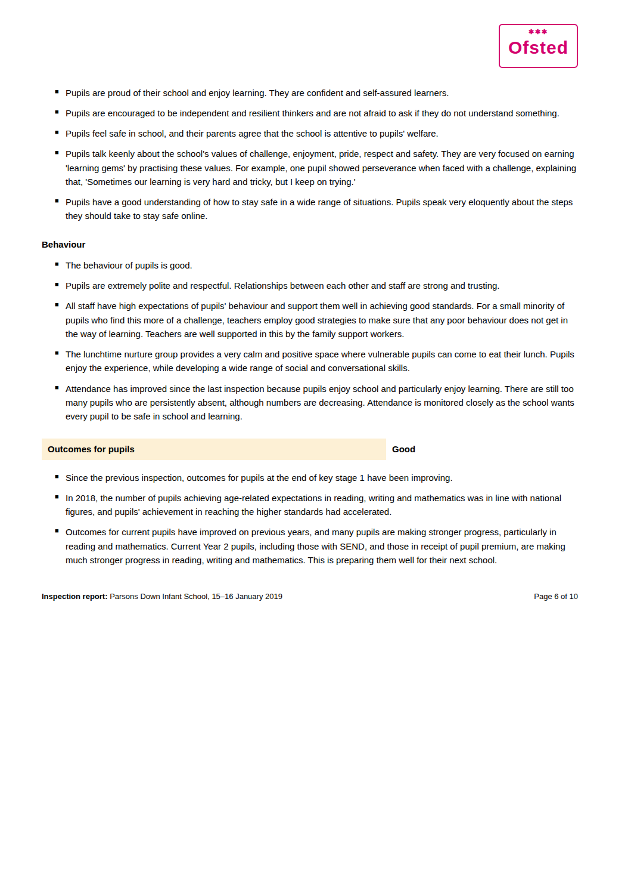✱✱✱ Ofsted
Pupils are proud of their school and enjoy learning. They are confident and self-assured learners.
Pupils are encouraged to be independent and resilient thinkers and are not afraid to ask if they do not understand something.
Pupils feel safe in school, and their parents agree that the school is attentive to pupils' welfare.
Pupils talk keenly about the school's values of challenge, enjoyment, pride, respect and safety. They are very focused on earning 'learning gems' by practising these values. For example, one pupil showed perseverance when faced with a challenge, explaining that, 'Sometimes our learning is very hard and tricky, but I keep on trying.'
Pupils have a good understanding of how to stay safe in a wide range of situations. Pupils speak very eloquently about the steps they should take to stay safe online.
Behaviour
The behaviour of pupils is good.
Pupils are extremely polite and respectful. Relationships between each other and staff are strong and trusting.
All staff have high expectations of pupils' behaviour and support them well in achieving good standards. For a small minority of pupils who find this more of a challenge, teachers employ good strategies to make sure that any poor behaviour does not get in the way of learning. Teachers are well supported in this by the family support workers.
The lunchtime nurture group provides a very calm and positive space where vulnerable pupils can come to eat their lunch. Pupils enjoy the experience, while developing a wide range of social and conversational skills.
Attendance has improved since the last inspection because pupils enjoy school and particularly enjoy learning. There are still too many pupils who are persistently absent, although numbers are decreasing. Attendance is monitored closely as the school wants every pupil to be safe in school and learning.
Outcomes for pupils
Good
Since the previous inspection, outcomes for pupils at the end of key stage 1 have been improving.
In 2018, the number of pupils achieving age-related expectations in reading, writing and mathematics was in line with national figures, and pupils' achievement in reaching the higher standards had accelerated.
Outcomes for current pupils have improved on previous years, and many pupils are making stronger progress, particularly in reading and mathematics. Current Year 2 pupils, including those with SEND, and those in receipt of pupil premium, are making much stronger progress in reading, writing and mathematics. This is preparing them well for their next school.
Inspection report: Parsons Down Infant School, 15–16 January 2019
Page 6 of 10